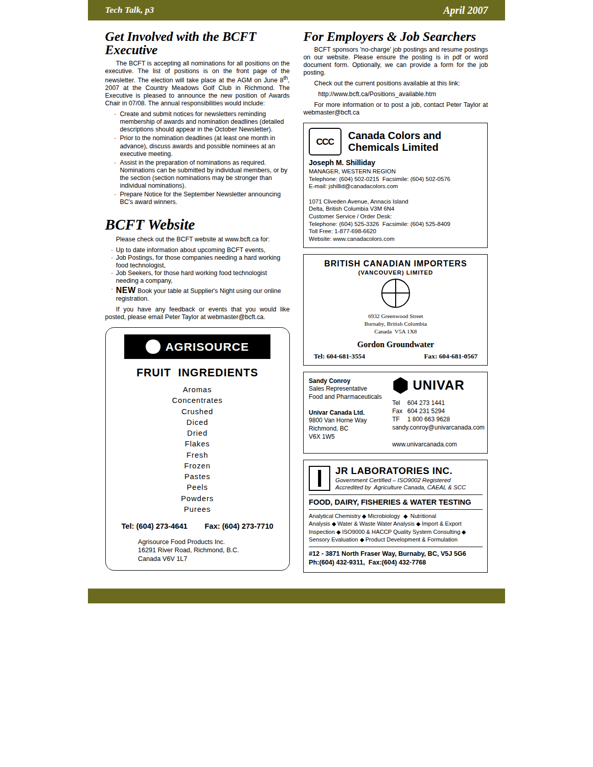Tech Talk, p3
April 2007
Get Involved with the BCFT Executive
The BCFT is accepting all nominations for all positions on the executive. The list of positions is on the front page of the newsletter. The election will take place at the AGM on June 8th, 2007 at the Country Meadows Golf Club in Richmond. The Executive is pleased to announce the new position of Awards Chair in 07/08. The annual responsibilities would include:
Create and submit notices for newsletters reminding membership of awards and nomination deadlines (detailed descriptions should appear in the October Newsletter).
Prior to the nomination deadlines (at least one month in advance), discuss awards and possible nominees at an executive meeting.
Assist in the preparation of nominations as required. Nominations can be submitted by individual members, or by the section (section nominations may be stronger than individual nominations).
Prepare Notice for the September Newsletter announcing BC's award winners.
BCFT Website
Please check out the BCFT website at www.bcft.ca for:
Up to date information about upcoming BCFT events,
Job Postings, for those companies needing a hard working food technologist,
Job Seekers, for those hard working food technologist needing a company,
NEW Book your table at Supplier's Night using our online registration.
If you have any feedback or events that you would like posted, please email Peter Taylor at webmaster@bcft.ca.
AGRISOURCE
FRUIT INGREDIENTS
Aromas
Concentrates
Crushed
Diced
Dried
Flakes
Fresh
Frozen
Pastes
Peels
Powders
Purees
Tel: (604) 273-4641 Fax: (604) 273-7710
Agrisource Food Products Inc.
16291 River Road, Richmond, B.C.
Canada V6V 1L7
For Employers & Job Searchers
BCFT sponsors 'no-charge' job postings and resume postings on our website. Please ensure the posting is in pdf or word document form. Optionally, we can provide a form for the job posting.
Check out the current positions available at this link:
http://www.bcft.ca/Positions_available.htm
For more information or to post a job, contact Peter Taylor at webmaster@bcft.ca
CCC
Canada Colors and Chemicals Limited
Joseph M. Shilliday
MANAGER, WESTERN REGION
Telephone: (604) 502-0215 Facsimile: (604) 502-0576
E-mail: jshillid@canadacolors.com
1071 Cliveden Avenue, Annacis Island
Delta, British Columbia V3M 6N4
Customer Service / Order Desk:
Telephone: (604) 525-3326 Facsimile: (604) 525-8409
Toll Free: 1-877-698-6620
Website: www.canadacolors.com
BRITISH CANADIAN IMPORTERS
(VANCOUVER) LIMITED
6932 Greenwood Street
Burnaby, British Columbia
Canada V5A 1X8
Gordon Groundwater
Tel: 604-681-3554 Fax: 604-681-0567
Sandy Conroy
Sales Representative
Food and Pharmaceuticals
Univar Canada Ltd.
9800 Van Horne Way
Richmond, BC
V6X 1W5
UNIVAR
| Tel | 604 273 1441 |
| Fax | 604 231 5294 |
| TF | 1 800 663 9628 |
sandy.conroy@univarcanada.com
www.univarcanada.com
JR LABORATORIES INC.
Government Certified – ISO9002 Registered
Accredited by Agriculture Canada, CAEAL & SCC
FOOD, DAIRY, FISHERIES & WATER TESTING
Analytical Chemistry ◆ Microbiology ◆ Nutritional
Analysis ◆ Water & Waste Water Analysis ◆ Import & Export
Inspection ◆ ISO9000 & HACCP Quality System Consulting ◆
Sensory Evaluation ◆ Product Development & Formulation
#12 - 3871 North Fraser Way, Burnaby, BC, V5J 5G6
Ph:(604) 432-9311, Fax:(604) 432-7768